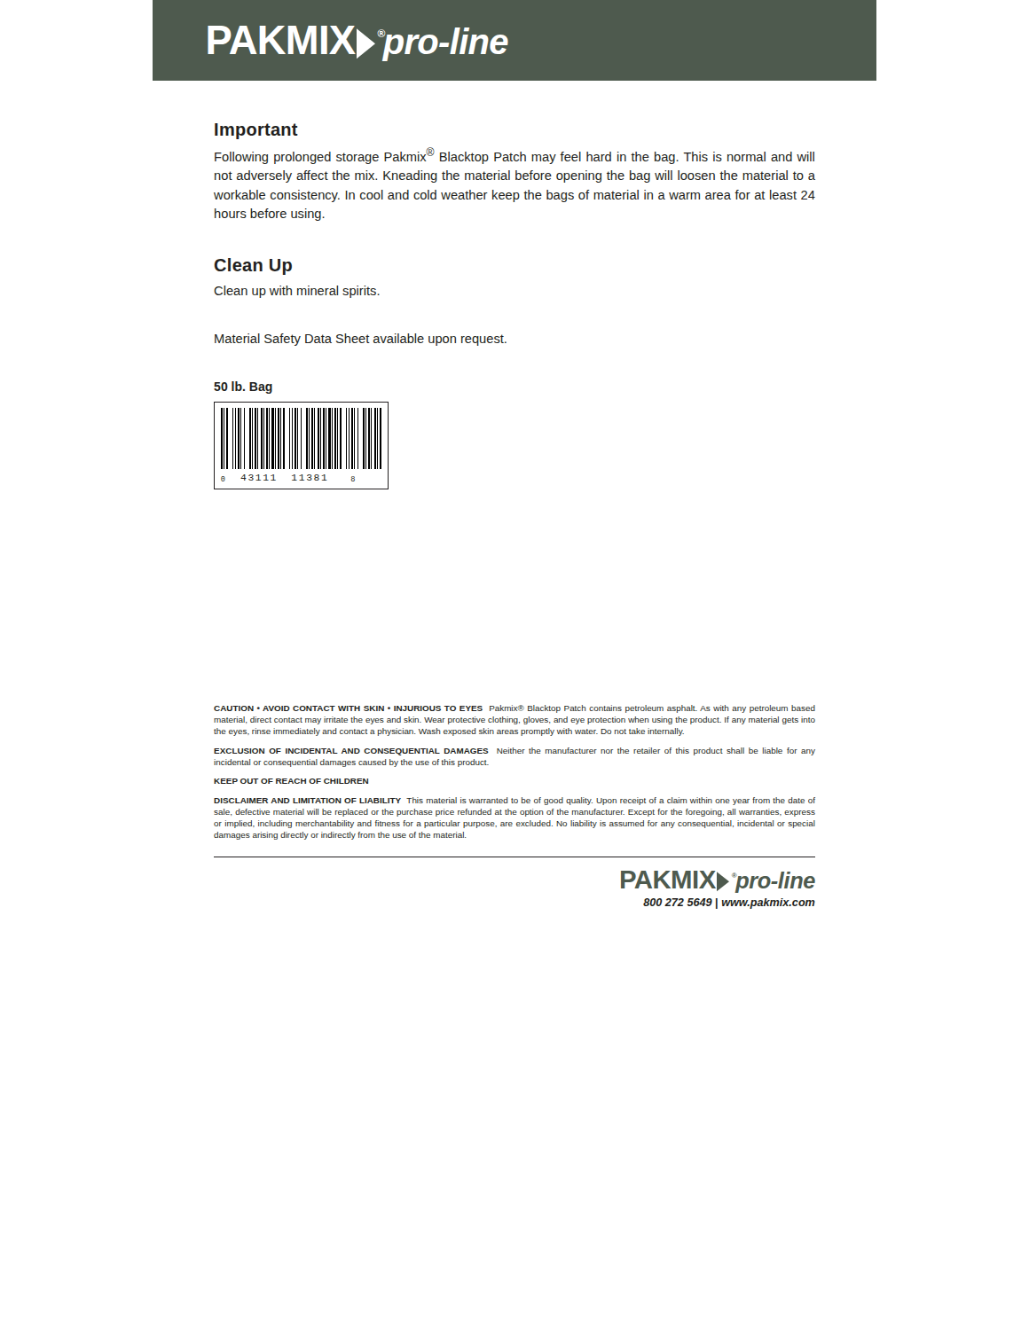PAKMIX ®pro-line
Important
Following prolonged storage Pakmix® Blacktop Patch may feel hard in the bag. This is normal and will not adversely affect the mix. Kneading the material before opening the bag will loosen the material to a workable consistency. In cool and cold weather keep the bags of material in a warm area for at least 24 hours before using.
Clean Up
Clean up with mineral spirits.
Material Safety Data Sheet available upon request.
50 lb. Bag
0 43111 11381 8
CAUTION • AVOID CONTACT WITH SKIN • INJURIOUS TO EYES Pakmix® Blacktop Patch contains petroleum asphalt. As with any petroleum based material, direct contact may irritate the eyes and skin. Wear protective clothing, gloves, and eye protection when using the product. If any material gets into the eyes, rinse immediately and contact a physician. Wash exposed skin areas promptly with water. Do not take internally.
EXCLUSION OF INCIDENTAL AND CONSEQUENTIAL DAMAGES Neither the manufacturer nor the retailer of this product shall be liable for any incidental or consequential damages caused by the use of this product.
KEEP OUT OF REACH OF CHILDREN
DISCLAIMER AND LIMITATION OF LIABILITY This material is warranted to be of good quality. Upon receipt of a claim within one year from the date of sale, defective material will be replaced or the purchase price refunded at the option of the manufacturer. Except for the foregoing, all warranties, express or implied, including merchantability and fitness for a particular purpose, are excluded. No liability is assumed for any consequential, incidental or special damages arising directly or indirectly from the use of the material.
PAKMIX ®pro-line
800 272 5649 | www.pakmix.com